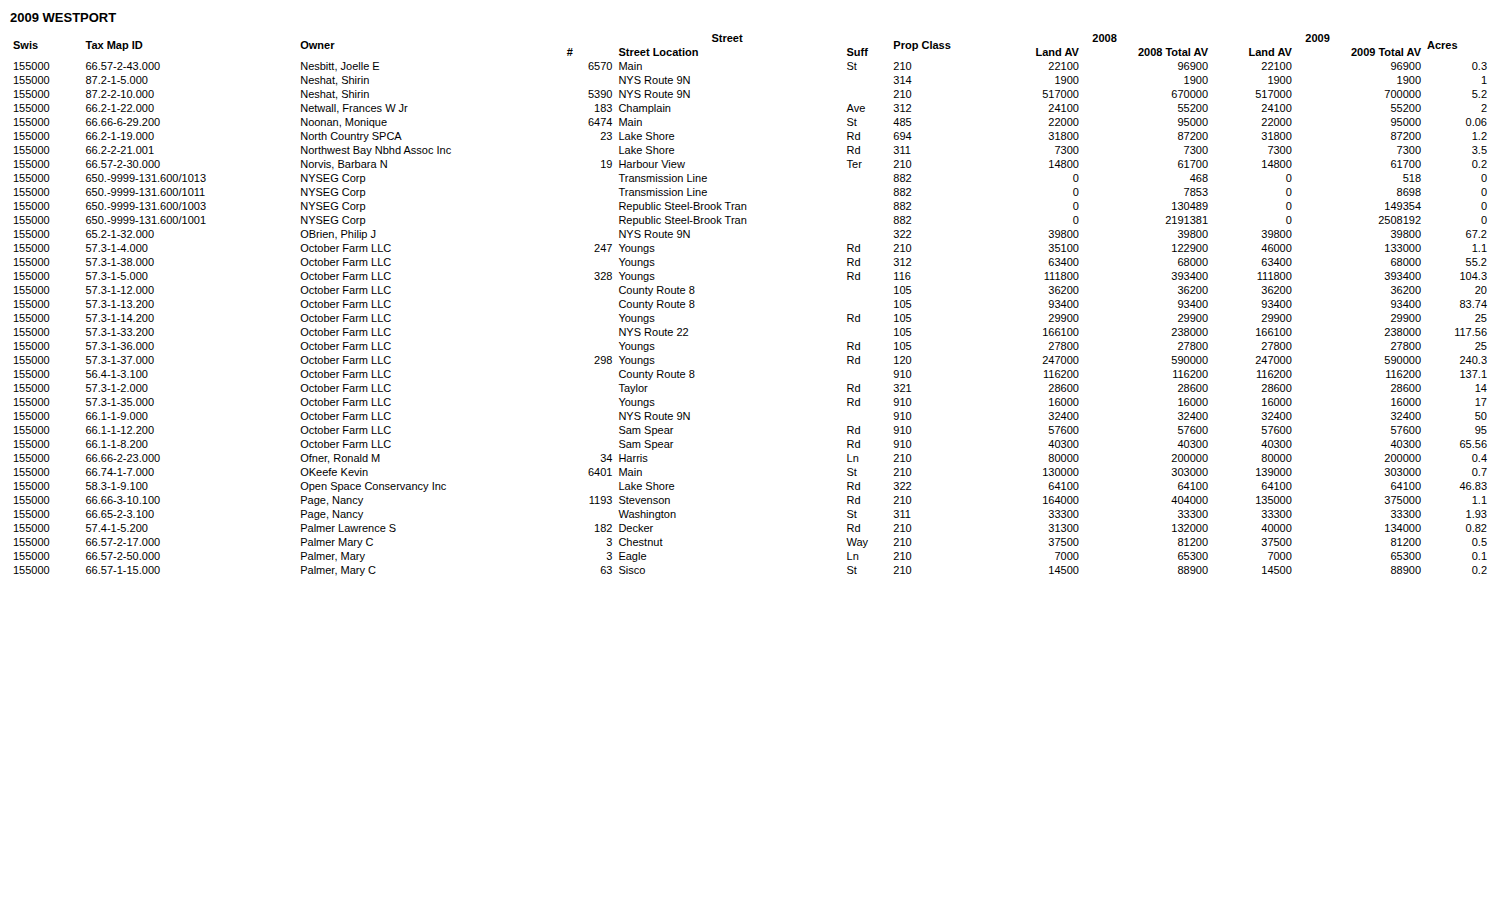2009 WESTPORT
| Swis | Tax Map ID | Owner | Street | Prop Class | 2008 | 2009 | Acres |
| --- | --- | --- | --- | --- | --- | --- | --- |
| # | Street Location | Suff | Land AV | 2008 Total AV | Land AV | 2009 Total AV |
| 155000 | 66.57-2-43.000 | Nesbitt, Joelle E | 6570 | Main | St | 210 | 22100 | 96900 | 22100 | 96900 | 0.3 |
| 155000 | 87.2-1-5.000 | Neshat, Shirin | | NYS Route 9N | | 314 | 1900 | 1900 | 1900 | 1900 | 1 |
| 155000 | 87.2-2-10.000 | Neshat, Shirin | 5390 | NYS Route 9N | | 210 | 517000 | 670000 | 517000 | 700000 | 5.2 |
| 155000 | 66.2-1-22.000 | Netwall, Frances W Jr | 183 | Champlain | Ave | 312 | 24100 | 55200 | 24100 | 55200 | 2 |
| 155000 | 66.66-6-29.200 | Noonan, Monique | 6474 | Main | St | 485 | 22000 | 95000 | 22000 | 95000 | 0.06 |
| 155000 | 66.2-1-19.000 | North Country SPCA | 23 | Lake Shore | Rd | 694 | 31800 | 87200 | 31800 | 87200 | 1.2 |
| 155000 | 66.2-2-21.001 | Northwest Bay Nbhd Assoc Inc | | Lake Shore | Rd | 311 | 7300 | 7300 | 7300 | 7300 | 3.5 |
| 155000 | 66.57-2-30.000 | Norvis, Barbara N | 19 | Harbour View | Ter | 210 | 14800 | 61700 | 14800 | 61700 | 0.2 |
| 155000 | 650.-9999-131.600/1013 | NYSEG Corp | | Transmission Line | | 882 | 0 | 468 | 0 | 518 | 0 |
| 155000 | 650.-9999-131.600/1011 | NYSEG Corp | | Transmission Line | | 882 | 0 | 7853 | 0 | 8698 | 0 |
| 155000 | 650.-9999-131.600/1003 | NYSEG Corp | | Republic Steel-Brook Tran | | 882 | 0 | 130489 | 0 | 149354 | 0 |
| 155000 | 650.-9999-131.600/1001 | NYSEG Corp | | Republic Steel-Brook Tran | | 882 | 0 | 2191381 | 0 | 2508192 | 0 |
| 155000 | 65.2-1-32.000 | OBrien, Philip J | | NYS Route 9N | | 322 | 39800 | 39800 | 39800 | 39800 | 67.2 |
| 155000 | 57.3-1-4.000 | October Farm LLC | 247 | Youngs | Rd | 210 | 35100 | 122900 | 46000 | 133000 | 1.1 |
| 155000 | 57.3-1-38.000 | October Farm LLC | | Youngs | Rd | 312 | 63400 | 68000 | 63400 | 68000 | 55.2 |
| 155000 | 57.3-1-5.000 | October Farm LLC | 328 | Youngs | Rd | 116 | 111800 | 393400 | 111800 | 393400 | 104.3 |
| 155000 | 57.3-1-12.000 | October Farm LLC | | County Route 8 | | 105 | 36200 | 36200 | 36200 | 36200 | 20 |
| 155000 | 57.3-1-13.200 | October Farm LLC | | County Route 8 | | 105 | 93400 | 93400 | 93400 | 93400 | 83.74 |
| 155000 | 57.3-1-14.200 | October Farm LLC | | Youngs | Rd | 105 | 29900 | 29900 | 29900 | 29900 | 25 |
| 155000 | 57.3-1-33.200 | October Farm LLC | | NYS Route 22 | | 105 | 166100 | 238000 | 166100 | 238000 | 117.56 |
| 155000 | 57.3-1-36.000 | October Farm LLC | | Youngs | Rd | 105 | 27800 | 27800 | 27800 | 27800 | 25 |
| 155000 | 57.3-1-37.000 | October Farm LLC | 298 | Youngs | Rd | 120 | 247000 | 590000 | 247000 | 590000 | 240.3 |
| 155000 | 56.4-1-3.100 | October Farm LLC | | County Route 8 | | 910 | 116200 | 116200 | 116200 | 116200 | 137.1 |
| 155000 | 57.3-1-2.000 | October Farm LLC | | Taylor | Rd | 321 | 28600 | 28600 | 28600 | 28600 | 14 |
| 155000 | 57.3-1-35.000 | October Farm LLC | | Youngs | Rd | 910 | 16000 | 16000 | 16000 | 16000 | 17 |
| 155000 | 66.1-1-9.000 | October Farm LLC | | NYS Route 9N | | 910 | 32400 | 32400 | 32400 | 32400 | 50 |
| 155000 | 66.1-1-12.200 | October Farm LLC | | Sam Spear | Rd | 910 | 57600 | 57600 | 57600 | 57600 | 95 |
| 155000 | 66.1-1-8.200 | October Farm LLC | | Sam Spear | Rd | 910 | 40300 | 40300 | 40300 | 40300 | 65.56 |
| 155000 | 66.66-2-23.000 | Ofner, Ronald M | 34 | Harris | Ln | 210 | 80000 | 200000 | 80000 | 200000 | 0.4 |
| 155000 | 66.74-1-7.000 | OKeefe Kevin | 6401 | Main | St | 210 | 130000 | 303000 | 139000 | 303000 | 0.7 |
| 155000 | 58.3-1-9.100 | Open Space Conservancy Inc | | Lake Shore | Rd | 322 | 64100 | 64100 | 64100 | 64100 | 46.83 |
| 155000 | 66.66-3-10.100 | Page, Nancy | 1193 | Stevenson | Rd | 210 | 164000 | 404000 | 135000 | 375000 | 1.1 |
| 155000 | 66.65-2-3.100 | Page, Nancy | | Washington | St | 311 | 33300 | 33300 | 33300 | 33300 | 1.93 |
| 155000 | 57.4-1-5.200 | Palmer Lawrence S | 182 | Decker | Rd | 210 | 31300 | 132000 | 40000 | 134000 | 0.82 |
| 155000 | 66.57-2-17.000 | Palmer Mary C | 3 | Chestnut | Way | 210 | 37500 | 81200 | 37500 | 81200 | 0.5 |
| 155000 | 66.57-2-50.000 | Palmer, Mary | 3 | Eagle | Ln | 210 | 7000 | 65300 | 7000 | 65300 | 0.1 |
| 155000 | 66.57-1-15.000 | Palmer, Mary C | 63 | Sisco | St | 210 | 14500 | 88900 | 14500 | 88900 | 0.2 |